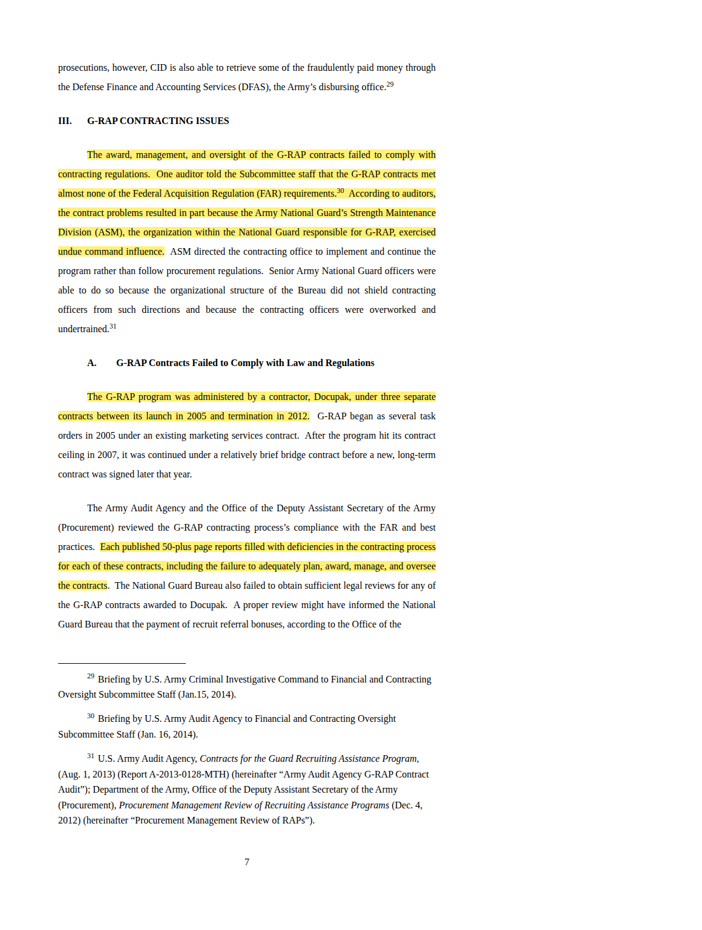prosecutions, however, CID is also able to retrieve some of the fraudulently paid money through the Defense Finance and Accounting Services (DFAS), the Army’s disbursing office.29
III. G-RAP CONTRACTING ISSUES
The award, management, and oversight of the G-RAP contracts failed to comply with contracting regulations. One auditor told the Subcommittee staff that the G-RAP contracts met almost none of the Federal Acquisition Regulation (FAR) requirements.30 According to auditors, the contract problems resulted in part because the Army National Guard’s Strength Maintenance Division (ASM), the organization within the National Guard responsible for G-RAP, exercised undue command influence. ASM directed the contracting office to implement and continue the program rather than follow procurement regulations. Senior Army National Guard officers were able to do so because the organizational structure of the Bureau did not shield contracting officers from such directions and because the contracting officers were overworked and undertrained.31
A. G-RAP Contracts Failed to Comply with Law and Regulations
The G-RAP program was administered by a contractor, Docupak, under three separate contracts between its launch in 2005 and termination in 2012. G-RAP began as several task orders in 2005 under an existing marketing services contract. After the program hit its contract ceiling in 2007, it was continued under a relatively brief bridge contract before a new, long-term contract was signed later that year.
The Army Audit Agency and the Office of the Deputy Assistant Secretary of the Army (Procurement) reviewed the G-RAP contracting process’s compliance with the FAR and best practices. Each published 50-plus page reports filled with deficiencies in the contracting process for each of these contracts, including the failure to adequately plan, award, manage, and oversee the contracts. The National Guard Bureau also failed to obtain sufficient legal reviews for any of the G-RAP contracts awarded to Docupak. A proper review might have informed the National Guard Bureau that the payment of recruit referral bonuses, according to the Office of the
29 Briefing by U.S. Army Criminal Investigative Command to Financial and Contracting Oversight Subcommittee Staff (Jan.15, 2014).
30 Briefing by U.S. Army Audit Agency to Financial and Contracting Oversight Subcommittee Staff (Jan. 16, 2014).
31 U.S. Army Audit Agency, Contracts for the Guard Recruiting Assistance Program, (Aug. 1, 2013) (Report A-2013-0128-MTH) (hereinafter “Army Audit Agency G-RAP Contract Audit”); Department of the Army, Office of the Deputy Assistant Secretary of the Army (Procurement), Procurement Management Review of Recruiting Assistance Programs (Dec. 4, 2012) (hereinafter “Procurement Management Review of RAPs”).
7